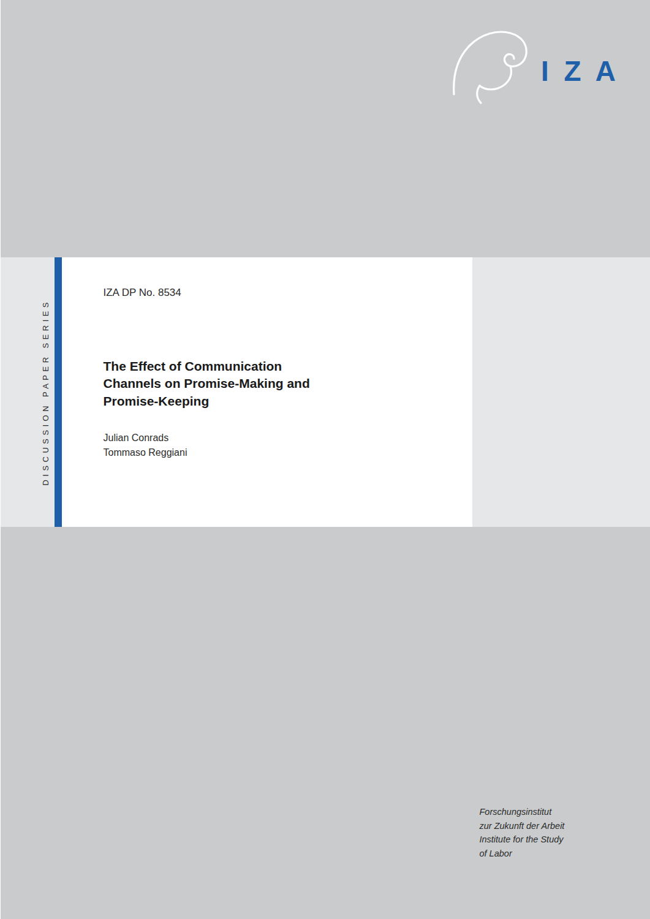I Z A
Discussion Paper Series
IZA DP No. 8534
The Effect of Communication Channels on Promise-Making and Promise-Keeping
Julian Conrads Tommaso Reggiani
October 2014
Forschungsinstitut zur Zukunft der Arbeit Institute for the Study of Labor